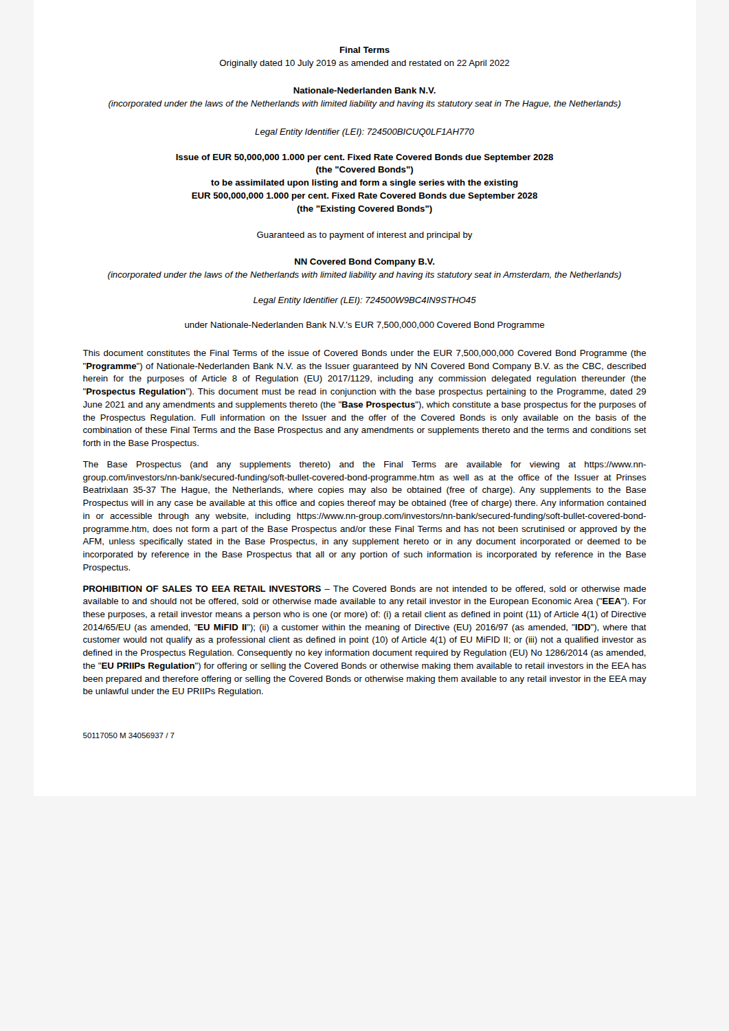Final Terms
Originally dated 10 July 2019 as amended and restated on 22 April 2022
Nationale-Nederlanden Bank N.V.
(incorporated under the laws of the Netherlands with limited liability and having its statutory seat in The Hague, the Netherlands)
Legal Entity Identifier (LEI): 724500BICUQ0LF1AH770
Issue of EUR 50,000,000 1.000 per cent. Fixed Rate Covered Bonds due September 2028
(the "Covered Bonds")
to be assimilated upon listing and form a single series with the existing
EUR 500,000,000 1.000 per cent. Fixed Rate Covered Bonds due September 2028
(the "Existing Covered Bonds")
Guaranteed as to payment of interest and principal by
NN Covered Bond Company B.V.
(incorporated under the laws of the Netherlands with limited liability and having its statutory seat in Amsterdam, the Netherlands)
Legal Entity Identifier (LEI): 724500W9BC4IN9STHO45
under Nationale-Nederlanden Bank N.V.'s EUR 7,500,000,000 Covered Bond Programme
This document constitutes the Final Terms of the issue of Covered Bonds under the EUR 7,500,000,000 Covered Bond Programme (the "Programme") of Nationale-Nederlanden Bank N.V. as the Issuer guaranteed by NN Covered Bond Company B.V. as the CBC, described herein for the purposes of Article 8 of Regulation (EU) 2017/1129, including any commission delegated regulation thereunder (the "Prospectus Regulation"). This document must be read in conjunction with the base prospectus pertaining to the Programme, dated 29 June 2021 and any amendments and supplements thereto (the "Base Prospectus"), which constitute a base prospectus for the purposes of the Prospectus Regulation. Full information on the Issuer and the offer of the Covered Bonds is only available on the basis of the combination of these Final Terms and the Base Prospectus and any amendments or supplements thereto and the terms and conditions set forth in the Base Prospectus.
The Base Prospectus (and any supplements thereto) and the Final Terms are available for viewing at https://www.nn-group.com/investors/nn-bank/secured-funding/soft-bullet-covered-bond-programme.htm as well as at the office of the Issuer at Prinses Beatrixlaan 35-37 The Hague, the Netherlands, where copies may also be obtained (free of charge). Any supplements to the Base Prospectus will in any case be available at this office and copies thereof may be obtained (free of charge) there. Any information contained in or accessible through any website, including https://www.nn-group.com/investors/nn-bank/secured-funding/soft-bullet-covered-bond-programme.htm, does not form a part of the Base Prospectus and/or these Final Terms and has not been scrutinised or approved by the AFM, unless specifically stated in the Base Prospectus, in any supplement hereto or in any document incorporated or deemed to be incorporated by reference in the Base Prospectus that all or any portion of such information is incorporated by reference in the Base Prospectus.
PROHIBITION OF SALES TO EEA RETAIL INVESTORS – The Covered Bonds are not intended to be offered, sold or otherwise made available to and should not be offered, sold or otherwise made available to any retail investor in the European Economic Area ("EEA"). For these purposes, a retail investor means a person who is one (or more) of: (i) a retail client as defined in point (11) of Article 4(1) of Directive 2014/65/EU (as amended, "EU MiFID II"); (ii) a customer within the meaning of Directive (EU) 2016/97 (as amended, "IDD"), where that customer would not qualify as a professional client as defined in point (10) of Article 4(1) of EU MiFID II; or (iii) not a qualified investor as defined in the Prospectus Regulation. Consequently no key information document required by Regulation (EU) No 1286/2014 (as amended, the "EU PRIIPs Regulation") for offering or selling the Covered Bonds or otherwise making them available to retail investors in the EEA has been prepared and therefore offering or selling the Covered Bonds or otherwise making them available to any retail investor in the EEA may be unlawful under the EU PRIIPs Regulation.
50117050 M 34056937 / 7